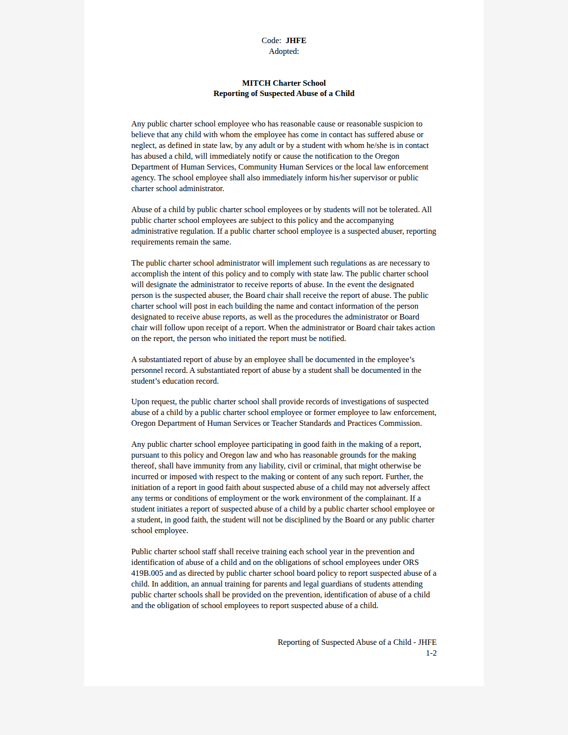Code: JHFE Adopted:
MITCH Charter School Reporting of Suspected Abuse of a Child
Any public charter school employee who has reasonable cause or reasonable suspicion to believe that any child with whom the employee has come in contact has suffered abuse or neglect, as defined in state law, by any adult or by a student with whom he/she is in contact has abused a child, will immediately notify or cause the notification to the Oregon Department of Human Services, Community Human Services or the local law enforcement agency. The school employee shall also immediately inform his/her supervisor or public charter school administrator.
Abuse of a child by public charter school employees or by students will not be tolerated. All public charter school employees are subject to this policy and the accompanying administrative regulation. If a public charter school employee is a suspected abuser, reporting requirements remain the same.
The public charter school administrator will implement such regulations as are necessary to accomplish the intent of this policy and to comply with state law. The public charter school will designate the administrator to receive reports of abuse. In the event the designated person is the suspected abuser, the Board chair shall receive the report of abuse. The public charter school will post in each building the name and contact information of the person designated to receive abuse reports, as well as the procedures the administrator or Board chair will follow upon receipt of a report. When the administrator or Board chair takes action on the report, the person who initiated the report must be notified.
A substantiated report of abuse by an employee shall be documented in the employee’s personnel record. A substantiated report of abuse by a student shall be documented in the student’s education record.
Upon request, the public charter school shall provide records of investigations of suspected abuse of a child by a public charter school employee or former employee to law enforcement, Oregon Department of Human Services or Teacher Standards and Practices Commission.
Any public charter school employee participating in good faith in the making of a report, pursuant to this policy and Oregon law and who has reasonable grounds for the making thereof, shall have immunity from any liability, civil or criminal, that might otherwise be incurred or imposed with respect to the making or content of any such report. Further, the initiation of a report in good faith about suspected abuse of a child may not adversely affect any terms or conditions of employment or the work environment of the complainant. If a student initiates a report of suspected abuse of a child by a public charter school employee or a student, in good faith, the student will not be disciplined by the Board or any public charter school employee.
Public charter school staff shall receive training each school year in the prevention and identification of abuse of a child and on the obligations of school employees under ORS 419B.005 and as directed by public charter school board policy to report suspected abuse of a child. In addition, an annual training for parents and legal guardians of students attending public charter schools shall be provided on the prevention, identification of abuse of a child and the obligation of school employees to report suspected abuse of a child.
Reporting of Suspected Abuse of a Child - JHFE 1-2